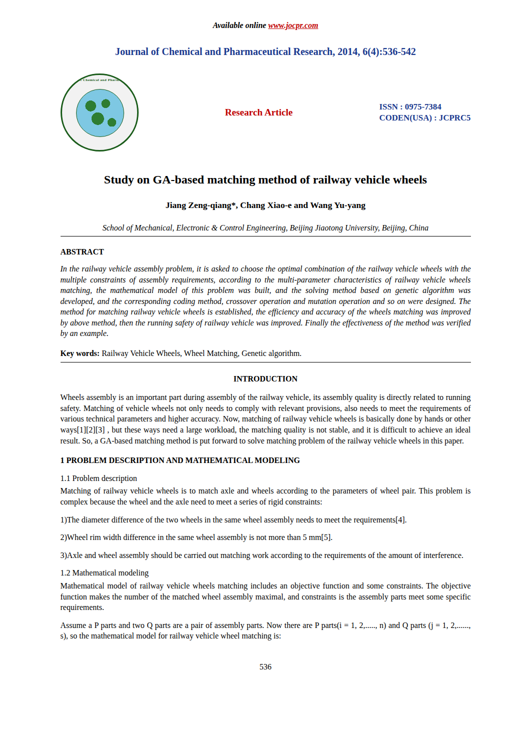Available online www.jocpr.com
Journal of Chemical and Pharmaceutical Research, 2014, 6(4):536-542
Research Article
ISSN : 0975-7384
CODEN(USA) : JCPRC5
Study on GA-based matching method of railway vehicle wheels
Jiang Zeng-qiang*, Chang Xiao-e and Wang Yu-yang
School of Mechanical, Electronic & Control Engineering, Beijing Jiaotong University, Beijing, China
ABSTRACT
In the railway vehicle assembly problem, it is asked to choose the optimal combination of the railway vehicle wheels with the multiple constraints of assembly requirements, according to the multi-parameter characteristics of railway vehicle wheels matching, the mathematical model of this problem was built, and the solving method based on genetic algorithm was developed, and the corresponding coding method, crossover operation and mutation operation and so on were designed. The method for matching railway vehicle wheels is established, the efficiency and accuracy of the wheels matching was improved by above method, then the running safety of railway vehicle was improved. Finally the effectiveness of the method was verified by an example.
Key words: Railway Vehicle Wheels, Wheel Matching, Genetic algorithm.
INTRODUCTION
Wheels assembly is an important part during assembly of the railway vehicle, its assembly quality is directly related to running safety. Matching of vehicle wheels not only needs to comply with relevant provisions, also needs to meet the requirements of various technical parameters and higher accuracy. Now, matching of railway vehicle wheels is basically done by hands or other ways[1][2][3] , but these ways need a large workload, the matching quality is not stable, and it is difficult to achieve an ideal result. So, a GA-based matching method is put forward to solve matching problem of the railway vehicle wheels in this paper.
1 PROBLEM DESCRIPTION AND MATHEMATICAL MODELING
1.1 Problem description
Matching of railway vehicle wheels is to match axle and wheels according to the parameters of wheel pair. This problem is complex because the wheel and the axle need to meet a series of rigid constraints:
1)The diameter difference of the two wheels in the same wheel assembly needs to meet the requirements[4].
2)Wheel rim width difference in the same wheel assembly is not more than 5 mm[5].
3)Axle and wheel assembly should be carried out matching work according to the requirements of the amount of interference.
1.2 Mathematical modeling
Mathematical model of railway vehicle wheels matching includes an objective function and some constraints. The objective function makes the number of the matched wheel assembly maximal, and constraints is the assembly parts meet some specific requirements.
Assume a P parts and two Q parts are a pair of assembly parts. Now there are P parts(i = 1, 2,....., n) and Q parts (j = 1, 2,......, s), so the mathematical model for railway vehicle wheel matching is:
536